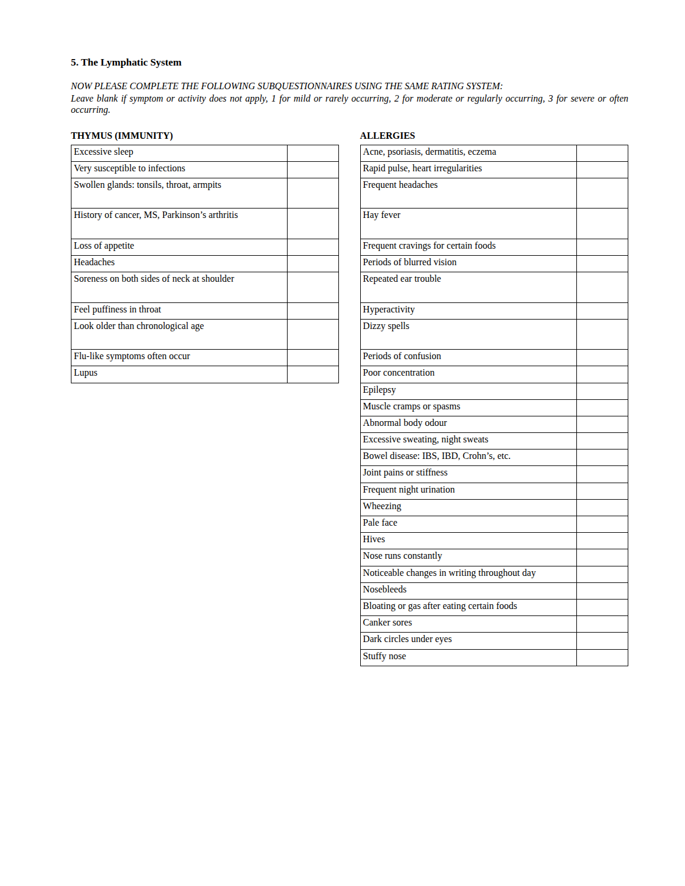5. The Lymphatic System
NOW PLEASE COMPLETE THE FOLLOWING SUBQUESTIONNAIRES USING THE SAME RATING SYSTEM:
Leave blank if symptom or activity does not apply, 1 for mild or rarely occurring, 2 for moderate or regularly occurring, 3 for severe or often occurring.
Thymus (Immunity)
| Excessive sleep | |
| Very susceptible to infections | |
| Swollen glands: tonsils, throat, armpits | |
| History of cancer, MS, Parkinson’s arthritis | |
| Loss of appetite | |
| Headaches | |
| Soreness on both sides of neck at shoulder | |
| Feel puffiness in throat | |
| Look older than chronological age | |
| Flu-like symptoms often occur | |
| Lupus | |
Allergies
| Acne, psoriasis, dermatitis, eczema | |
| Rapid pulse, heart irregularities | |
| Frequent headaches | |
| Hay fever | |
| Frequent cravings for certain foods | |
| Periods of blurred vision | |
| Repeated ear trouble | |
| Hyperactivity | |
| Dizzy spells | |
| Periods of confusion | |
| Poor concentration | |
| Epilepsy | |
| Muscle cramps or spasms | |
| Abnormal body odour | |
| Excessive sweating, night sweats | |
| Bowel disease: IBS, IBD, Crohn’s, etc. | |
| Joint pains or stiffness | |
| Frequent night urination | |
| Wheezing | |
| Pale face | |
| Hives | |
| Nose runs constantly | |
| Noticeable changes in writing throughout day | |
| Nosebleeds | |
| Bloating or gas after eating certain foods | |
| Canker sores | |
| Dark circles under eyes | |
| Stuffy nose | |